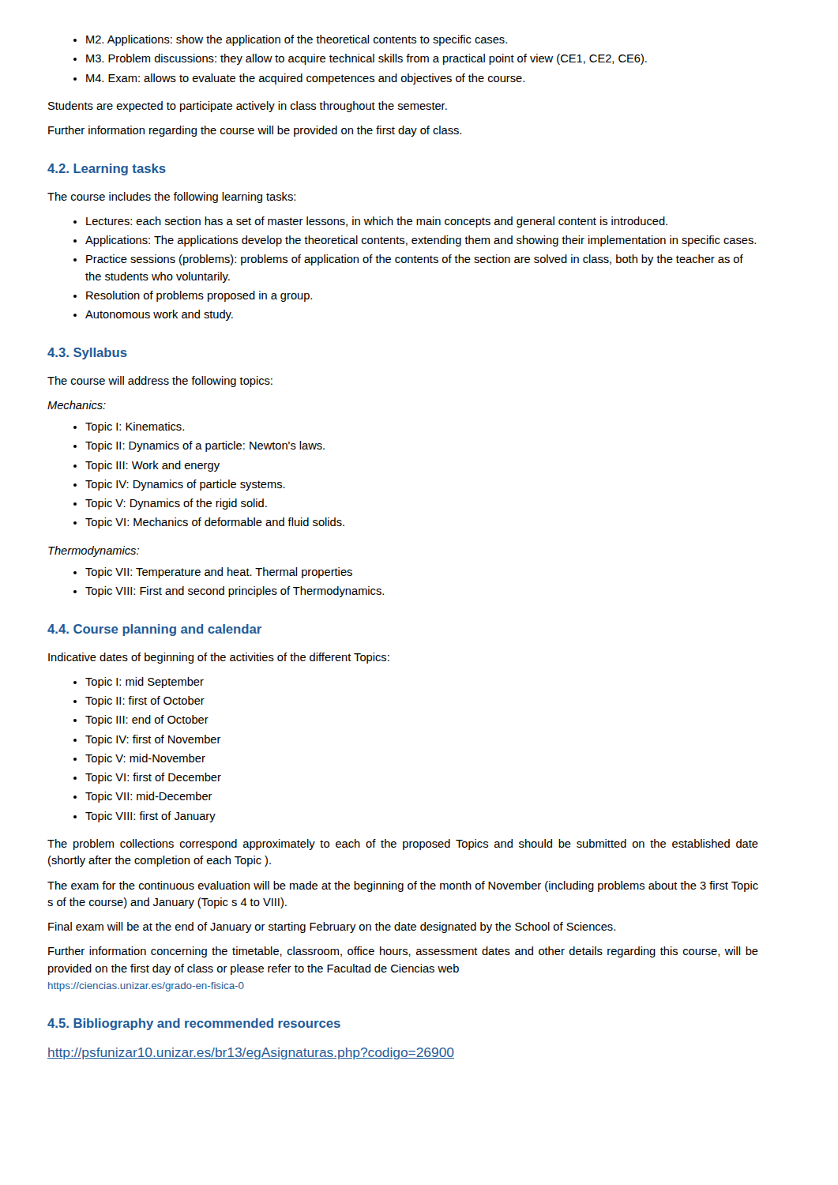M2. Applications: show the application of the theoretical contents to specific cases.
M3. Problem discussions: they allow to acquire technical skills from a practical point of view (CE1, CE2, CE6).
M4. Exam: allows to evaluate the acquired competences and objectives of the course.
Students are expected to participate actively in class throughout the semester.
Further information regarding the course will be provided on the first day of class.
4.2. Learning tasks
The course includes the following learning tasks:
Lectures: each section has a set of master lessons, in which the main concepts and general content is introduced.
Applications: The applications develop the theoretical contents, extending them and showing their implementation in specific cases.
Practice sessions (problems): problems of application of the contents of the section are solved in class, both by the teacher as of the students who voluntarily.
Resolution of problems proposed in a group.
Autonomous work and study.
4.3. Syllabus
The course will address the following topics:
Mechanics:
Topic I: Kinematics.
Topic II: Dynamics of a particle: Newton's laws.
Topic III: Work and energy
Topic IV: Dynamics of particle systems.
Topic V: Dynamics of the rigid solid.
Topic VI: Mechanics of deformable and fluid solids.
Thermodynamics:
Topic VII: Temperature and heat. Thermal properties
Topic VIII: First and second principles of Thermodynamics.
4.4. Course planning and calendar
Indicative dates of beginning of the activities of the different Topics:
Topic I: mid September
Topic II: first of October
Topic III: end of October
Topic IV: first of November
Topic V: mid-November
Topic VI: first of December
Topic VII: mid-December
Topic VIII: first of January
The problem collections correspond approximately to each of the proposed Topics and should be submitted on the established date (shortly after the completion of each Topic ).
The exam for the continuous evaluation will be made at the beginning of the month of November (including problems about the 3 first Topic s of the course) and January (Topic s 4 to VIII).
Final exam will be at the end of January or starting February on the date designated by the School of Sciences.
Further information concerning the timetable, classroom, office hours, assessment dates and other details regarding this course, will be provided on the first day of class or please refer to the Facultad de Ciencias web
https://ciencias.unizar.es/grado-en-fisica-0
4.5. Bibliography and recommended resources
http://psfunizar10.unizar.es/br13/egAsignaturas.php?codigo=26900